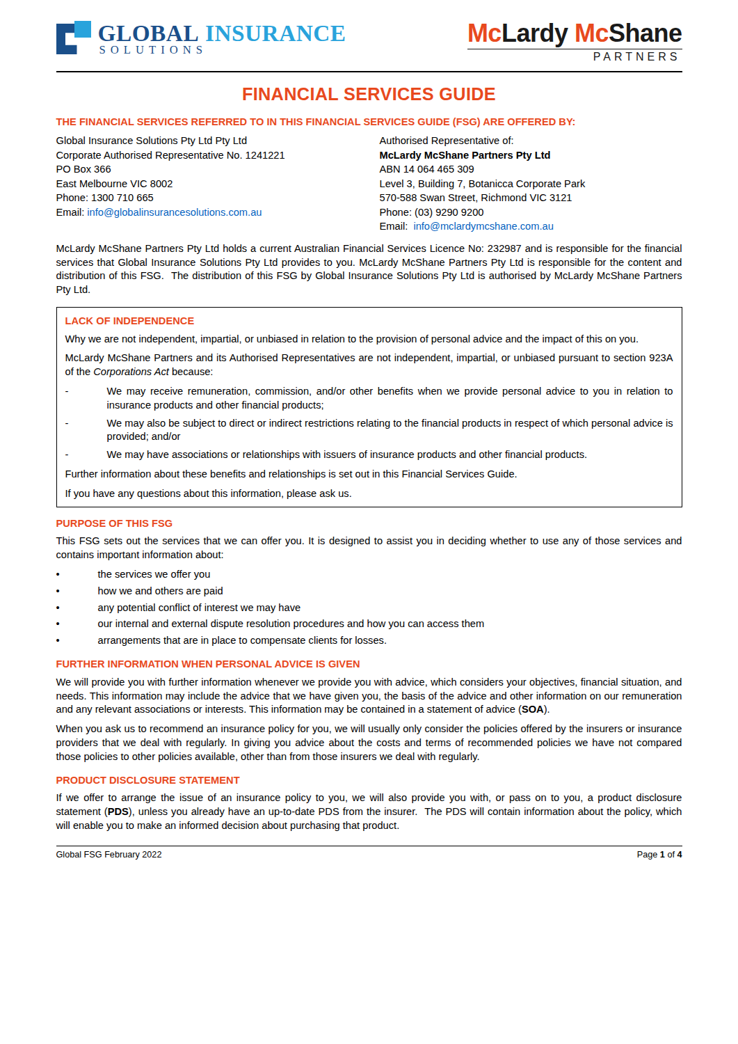GLOBAL INSURANCE
SOLUTIONS
Mc Lardy Mc Shane
PARTNERS
FINANCIAL SERVICES GUIDE
The financial services referred to in this Financial Services Guide (FSG) are offered by:
Global Insurance Solutions Pty Ltd Pty Ltd
Corporate Authorised Representative No. 1241221
PO Box 366
East Melbourne VIC 8002
Phone: 1300 710 665
Email: info@globalinsurancesolutions.com.au
Authorised Representative of:
McLardy McShane Partners Pty Ltd
ABN 14 064 465 309
Level 3, Building 7, Botanicca Corporate Park
570-588 Swan Street, Richmond VIC 3121
Phone: (03) 9290 9200
Email: info@mclardymcshane.com.au
McLardy McShane Partners Pty Ltd holds a current Australian Financial Services Licence No: 232987 and is responsible for the financial services that Global Insurance Solutions Pty Ltd provides to you. McLardy McShane Partners Pty Ltd is responsible for the content and distribution of this FSG. The distribution of this FSG by Global Insurance Solutions Pty Ltd is authorised by McLardy McShane Partners Pty Ltd.
Lack of Independence
Why we are not independent, impartial, or unbiased in relation to the provision of personal advice and the impact of this on you.
McLardy McShane Partners and its Authorised Representatives are not independent, impartial, or unbiased pursuant to section 923A of the Corporations Act because:
-We may receive remuneration, commission, and/or other benefits when we provide personal advice to you in relation to insurance products and other financial products;
-We may also be subject to direct or indirect restrictions relating to the financial products in respect of which personal advice is provided; and/or
-We may have associations or relationships with issuers of insurance products and other financial products.
Further information about these benefits and relationships is set out in this Financial Services Guide.
If you have any questions about this information, please ask us.
Purpose of this FSG
This FSG sets out the services that we can offer you. It is designed to assist you in deciding whether to use any of those services and contains important information about:
•the services we offer you
•how we and others are paid
•any potential conflict of interest we may have
•our internal and external dispute resolution procedures and how you can access them
•arrangements that are in place to compensate clients for losses.
Further information when personal advice is given
We will provide you with further information whenever we provide you with advice, which considers your objectives, financial situation, and needs. This information may include the advice that we have given you, the basis of the advice and other information on our remuneration and any relevant associations or interests. This information may be contained in a statement of advice (SOA).
When you ask us to recommend an insurance policy for you, we will usually only consider the policies offered by the insurers or insurance providers that we deal with regularly. In giving you advice about the costs and terms of recommended policies we have not compared those policies to other policies available, other than from those insurers we deal with regularly.
Product Disclosure Statement
If we offer to arrange the issue of an insurance policy to you, we will also provide you with, or pass on to you, a product disclosure statement (PDS), unless you already have an up-to-date PDS from the insurer. The PDS will contain information about the policy, which will enable you to make an informed decision about purchasing that product.
Global FSG February 2022 Page 1 of 4